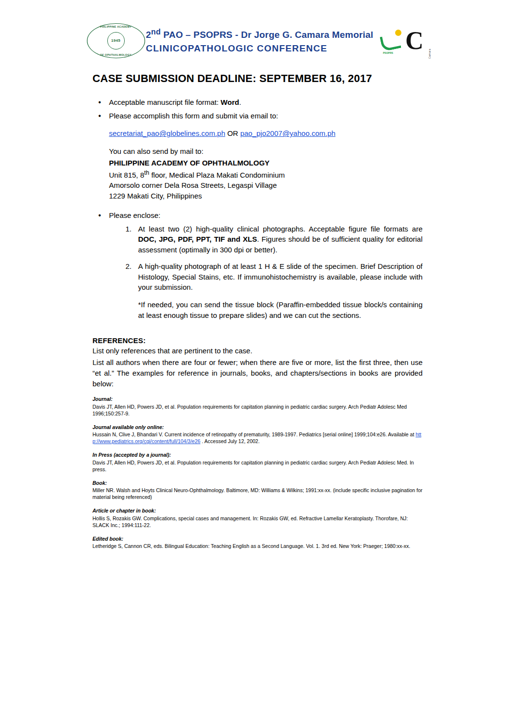Philippine Academy
1945
of Ophthalmology
2nd PAO – PSOPRS - Dr Jorge G. Camara Memorial
CLINICOPATHOLOGIC CONFERENCE
PSOPRS
C
Camara
CASE SUBMISSION DEADLINE: SEPTEMBER 16, 2017
Acceptable manuscript file format: Word.
Please accomplish this form and submit via email to:
secretariat_pao@globelines.com.ph OR pao_pjo2007@yahoo.com.ph
You can also send by mail to:
PHILIPPINE ACADEMY OF OPHTHALMOLOGY
Unit 815, 8th floor, Medical Plaza Makati Condominium
Amorsolo corner Dela Rosa Streets, Legaspi Village
1229 Makati City, Philippines
Please enclose:
At least two (2) high-quality clinical photographs. Acceptable figure file formats are DOC, JPG, PDF, PPT, TIF and XLS. Figures should be of sufficient quality for editorial assessment (optimally in 300 dpi or better).
A high-quality photograph of at least 1 H & E slide of the specimen. Brief Description of Histology, Special Stains, etc. If immunohistochemistry is available, please include with your submission.
*If needed, you can send the tissue block (Paraffin-embedded tissue block/s containing at least enough tissue to prepare slides) and we can cut the sections.
REFERENCES:
List only references that are pertinent to the case.
List all authors when there are four or fewer; when there are five or more, list the first three, then use “et al.” The examples for reference in journals, books, and chapters/sections in books are provided below:
Journal:
Davis JT, Allen HD, Powers JD, et al. Population requirements for capitation planning in pediatric cardiac surgery. Arch Pediatr Adolesc Med 1996;150:257-9.
Journal available only online:
Hussain N, Clive J, Bhandari V. Current incidence of retinopathy of prematurity, 1989-1997. Pediatrics [serial online] 1999;104:e26. Available at http://www.pediatrics.org/cgi/content/full/104/3/e26 . Accessed July 12, 2002.
In Press (accepted by a journal):
Davis JT, Allen HD, Powers JD, et al. Population requirements for capitation planning in pediatric cardiac surgery. Arch Pediatr Adolesc Med. In press.
Book:
Miller NR. Walsh and Hoyts Clinical Neuro-Ophthalmology. Baltimore, MD: Williams & Wilkins; 1991:xx-xx. (include specific inclusive pagination for material being referenced)
Article or chapter in book:
Hollis S, Rozakis GW. Complications, special cases and management. In: Rozakis GW, ed. Refractive Lamellar Keratoplasty. Thorofare, NJ: SLACK Inc.; 1994:111-22.
Edited book:
Letheridge S, Cannon CR, eds. Bilingual Education: Teaching English as a Second Language. Vol. 1. 3rd ed. New York: Praeger; 1980:xx-xx.